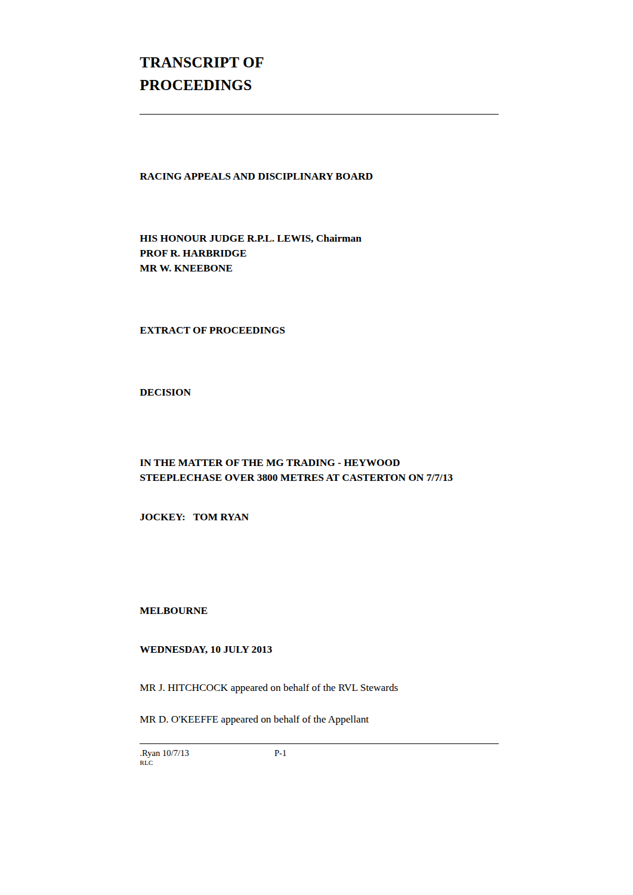TRANSCRIPT OFPROCEEDINGS
RACING APPEALS AND DISCIPLINARY BOARD
HIS HONOUR JUDGE R.P.L. LEWIS, Chairman
PROF R. HARBRIDGE
MR W. KNEEBONE
EXTRACT OF PROCEEDINGS
DECISION
IN THE MATTER OF THE MG TRADING - HEYWOOD
STEEPLECHASE OVER 3800 METRES AT CASTERTON ON 7/7/13
JOCKEY: TOM RYAN
MELBOURNE
WEDNESDAY, 10 JULY 2013
MR J. HITCHCOCK appeared on behalf of the RVL Stewards
MR D. O'KEEFFE appeared on behalf of the Appellant
.Ryan 10/7/13 P-1 RLC